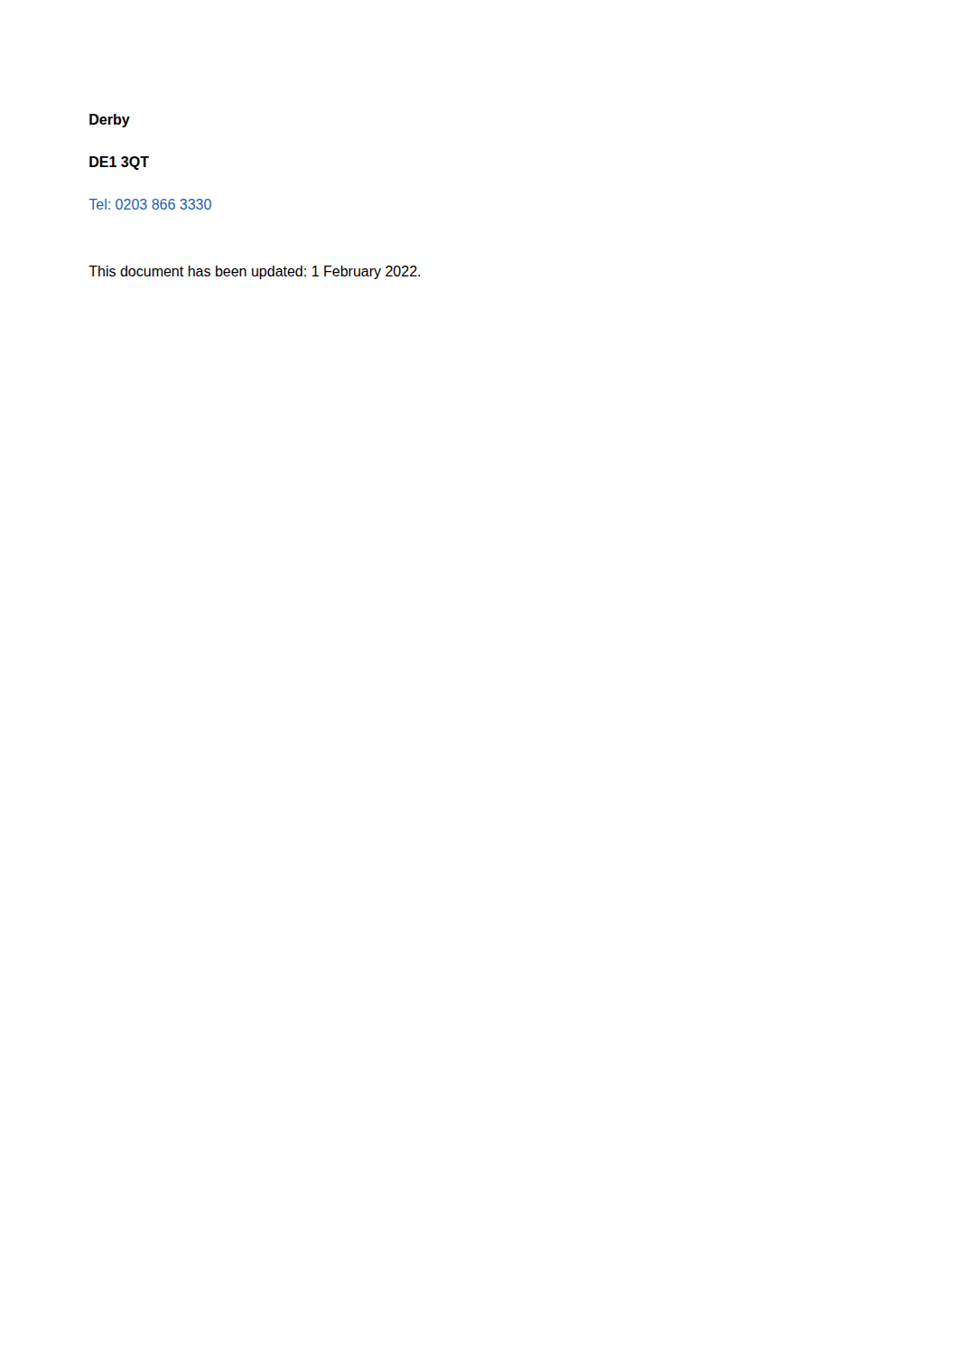Derby
DE1 3QT
Tel: 0203 866 3330
This document has been updated: 1 February 2022.